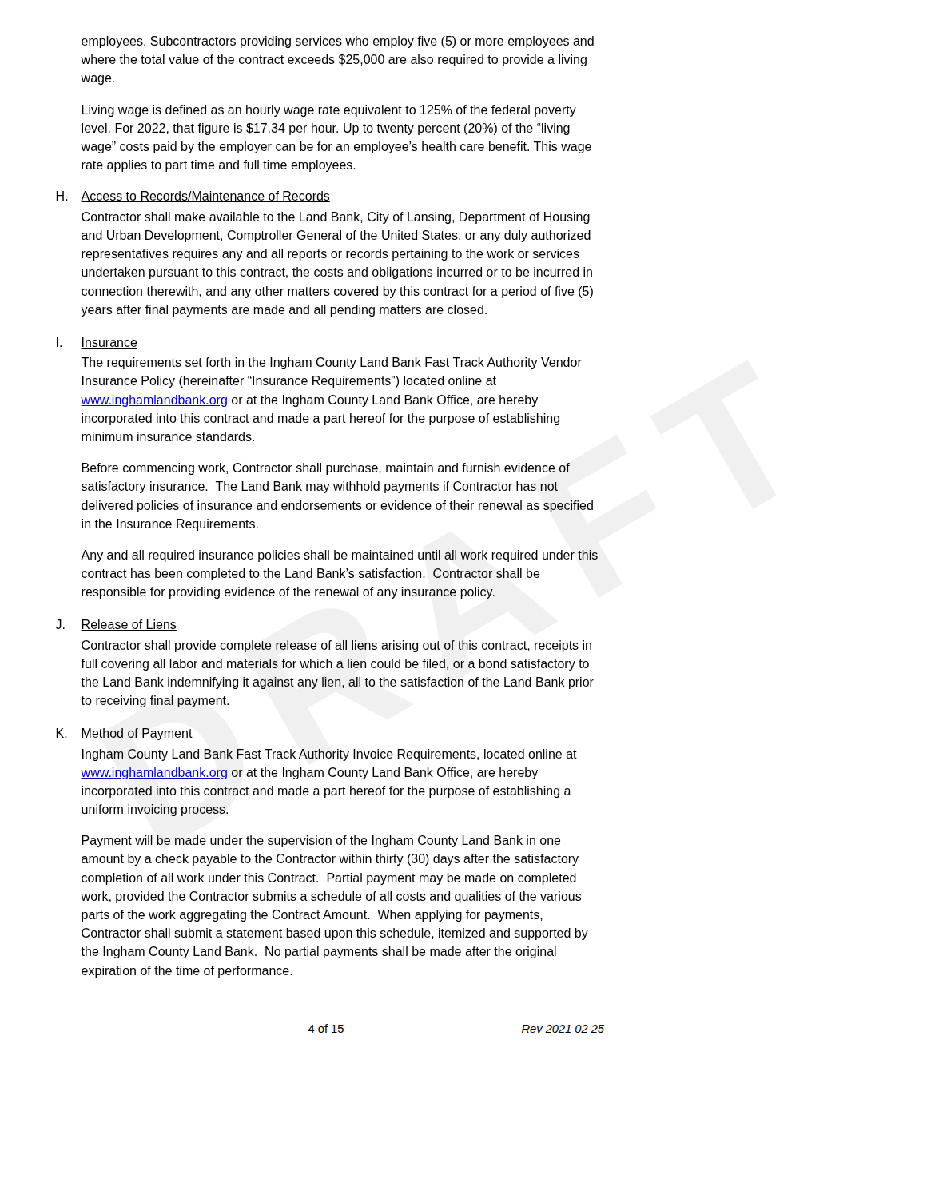DRAFT
employees. Subcontractors providing services who employ five (5) or more employees and where the total value of the contract exceeds $25,000 are also required to provide a living wage.
Living wage is defined as an hourly wage rate equivalent to 125% of the federal poverty level. For 2022, that figure is $17.34 per hour. Up to twenty percent (20%) of the “living wage” costs paid by the employer can be for an employee’s health care benefit. This wage rate applies to part time and full time employees.
H. Access to Records/Maintenance of Records
Contractor shall make available to the Land Bank, City of Lansing, Department of Housing and Urban Development, Comptroller General of the United States, or any duly authorized representatives requires any and all reports or records pertaining to the work or services undertaken pursuant to this contract, the costs and obligations incurred or to be incurred in connection therewith, and any other matters covered by this contract for a period of five (5) years after final payments are made and all pending matters are closed.
I. Insurance
The requirements set forth in the Ingham County Land Bank Fast Track Authority Vendor Insurance Policy (hereinafter “Insurance Requirements”) located online at www.inghamlandbank.org or at the Ingham County Land Bank Office, are hereby incorporated into this contract and made a part hereof for the purpose of establishing minimum insurance standards.
Before commencing work, Contractor shall purchase, maintain and furnish evidence of satisfactory insurance. The Land Bank may withhold payments if Contractor has not delivered policies of insurance and endorsements or evidence of their renewal as specified in the Insurance Requirements.
Any and all required insurance policies shall be maintained until all work required under this contract has been completed to the Land Bank’s satisfaction. Contractor shall be responsible for providing evidence of the renewal of any insurance policy.
J. Release of Liens
Contractor shall provide complete release of all liens arising out of this contract, receipts in full covering all labor and materials for which a lien could be filed, or a bond satisfactory to the Land Bank indemnifying it against any lien, all to the satisfaction of the Land Bank prior to receiving final payment.
K. Method of Payment
Ingham County Land Bank Fast Track Authority Invoice Requirements, located online at www.inghamlandbank.org or at the Ingham County Land Bank Office, are hereby incorporated into this contract and made a part hereof for the purpose of establishing a uniform invoicing process.
Payment will be made under the supervision of the Ingham County Land Bank in one amount by a check payable to the Contractor within thirty (30) days after the satisfactory completion of all work under this Contract. Partial payment may be made on completed work, provided the Contractor submits a schedule of all costs and qualities of the various parts of the work aggregating the Contract Amount. When applying for payments, Contractor shall submit a statement based upon this schedule, itemized and supported by the Ingham County Land Bank. No partial payments shall be made after the original expiration of the time of performance.
4 of 15 Rev 2021 02 25